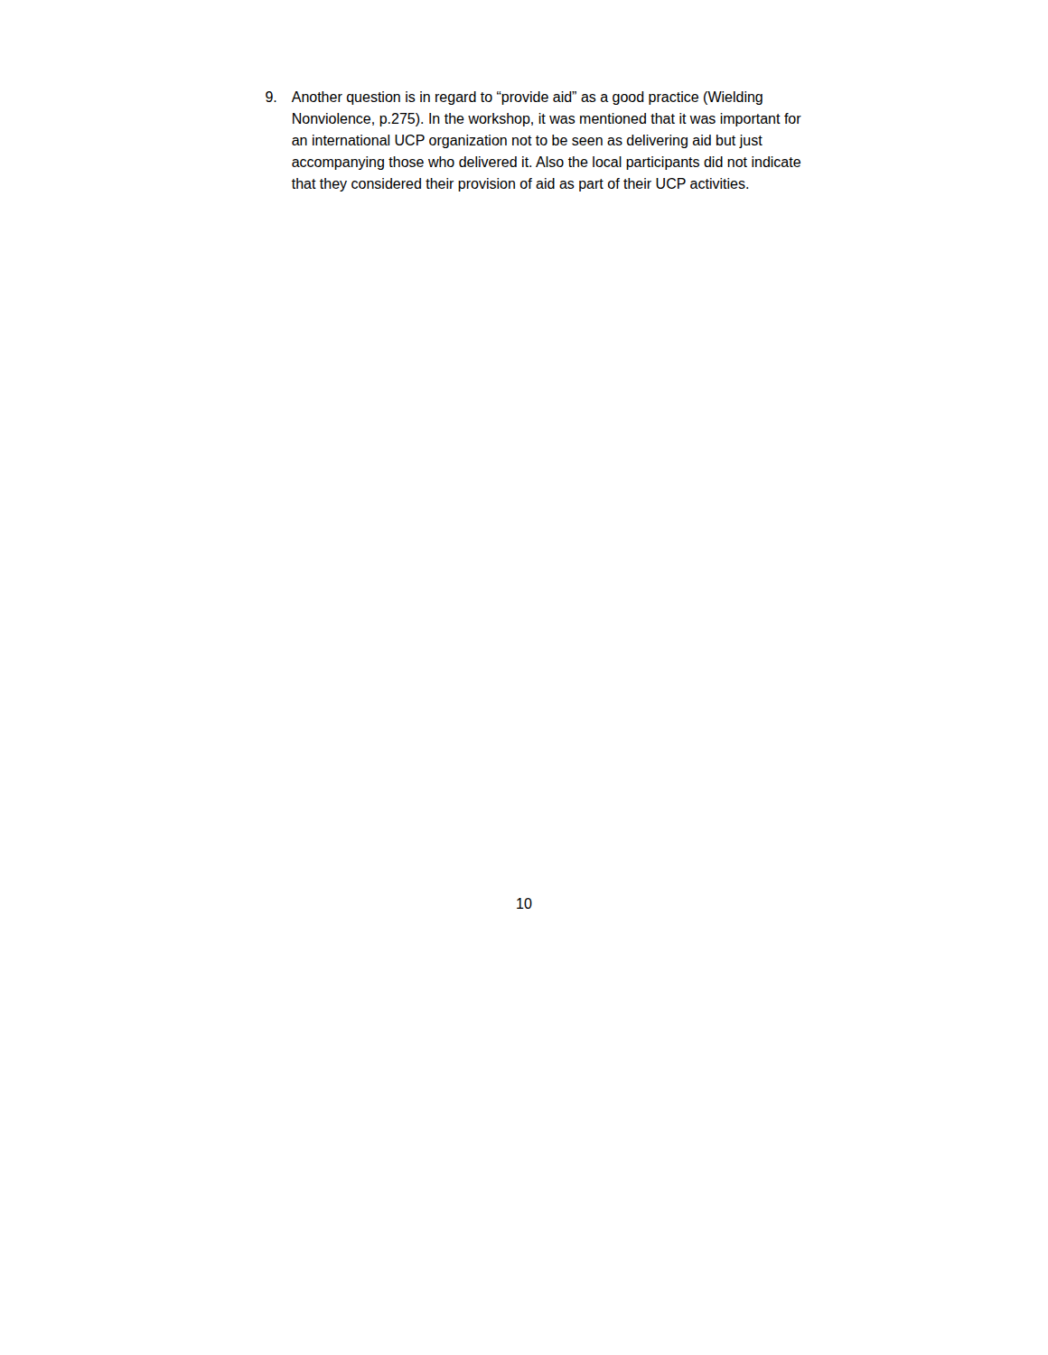Another question is in regard to “provide aid” as a good practice (Wielding Nonviolence, p.275). In the workshop, it was mentioned that it was important for an international UCP organization not to be seen as delivering aid but just accompanying those who delivered it. Also the local participants did not indicate that they considered their provision of aid as part of their UCP activities.
10